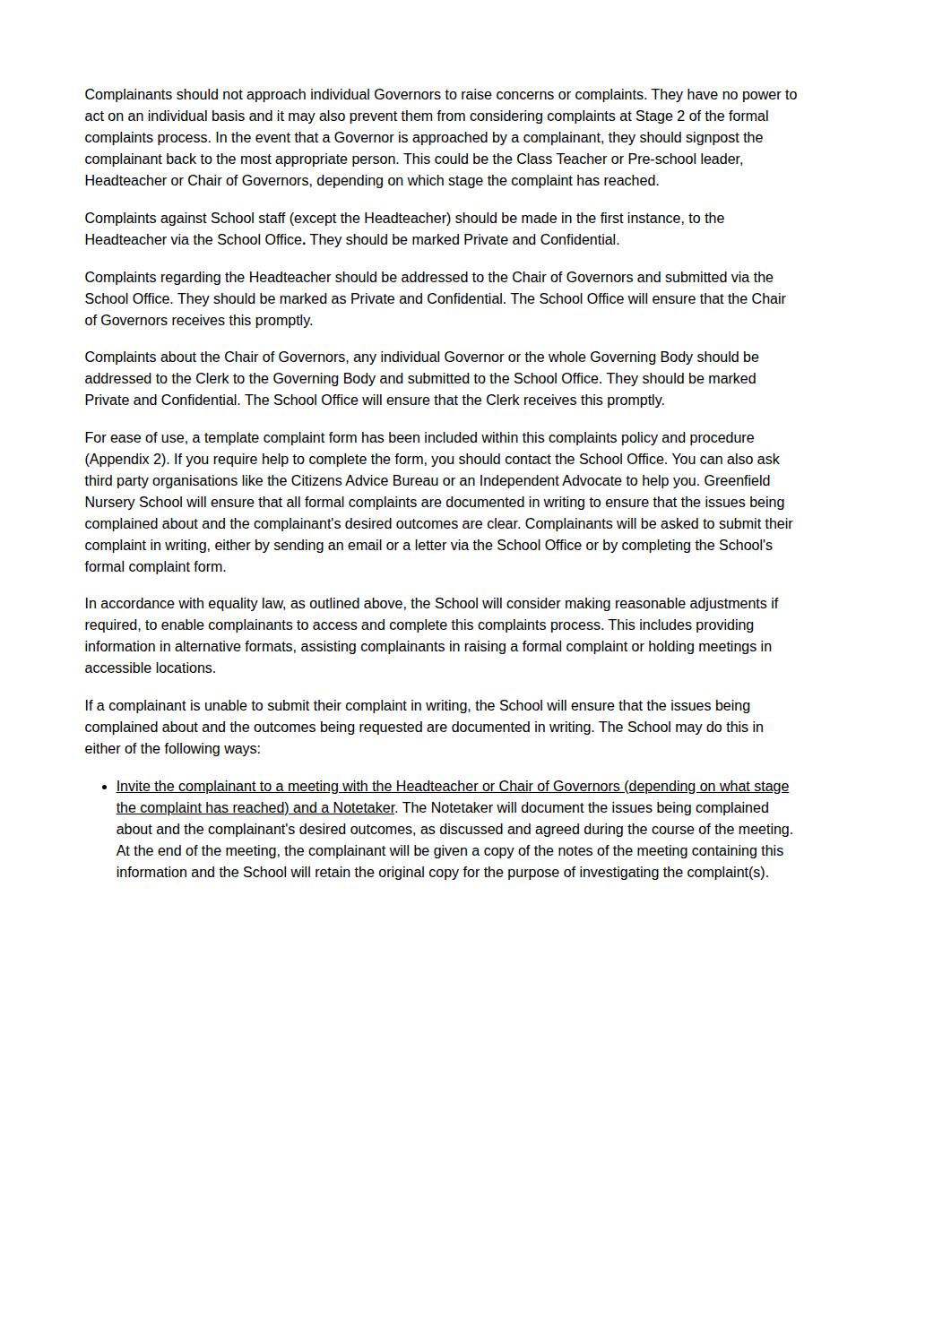Complainants should not approach individual Governors to raise concerns or complaints. They have no power to act on an individual basis and it may also prevent them from considering complaints at Stage 2 of the formal complaints process. In the event that a Governor is approached by a complainant, they should signpost the complainant back to the most appropriate person. This could be the Class Teacher or Pre-school leader, Headteacher or Chair of Governors, depending on which stage the complaint has reached.
Complaints against School staff (except the Headteacher) should be made in the first instance, to the Headteacher via the School Office. They should be marked Private and Confidential.
Complaints regarding the Headteacher should be addressed to the Chair of Governors and submitted via the School Office. They should be marked as Private and Confidential. The School Office will ensure that the Chair of Governors receives this promptly.
Complaints about the Chair of Governors, any individual Governor or the whole Governing Body should be addressed to the Clerk to the Governing Body and submitted to the School Office. They should be marked Private and Confidential. The School Office will ensure that the Clerk receives this promptly.
For ease of use, a template complaint form has been included within this complaints policy and procedure (Appendix 2). If you require help to complete the form, you should contact the School Office. You can also ask third party organisations like the Citizens Advice Bureau or an Independent Advocate to help you. Greenfield Nursery School will ensure that all formal complaints are documented in writing to ensure that the issues being complained about and the complainant's desired outcomes are clear. Complainants will be asked to submit their complaint in writing, either by sending an email or a letter via the School Office or by completing the School's formal complaint form.
In accordance with equality law, as outlined above, the School will consider making reasonable adjustments if required, to enable complainants to access and complete this complaints process. This includes providing information in alternative formats, assisting complainants in raising a formal complaint or holding meetings in accessible locations.
If a complainant is unable to submit their complaint in writing, the School will ensure that the issues being complained about and the outcomes being requested are documented in writing. The School may do this in either of the following ways:
Invite the complainant to a meeting with the Headteacher or Chair of Governors (depending on what stage the complaint has reached) and a Notetaker. The Notetaker will document the issues being complained about and the complainant's desired outcomes, as discussed and agreed during the course of the meeting. At the end of the meeting, the complainant will be given a copy of the notes of the meeting containing this information and the School will retain the original copy for the purpose of investigating the complaint(s).